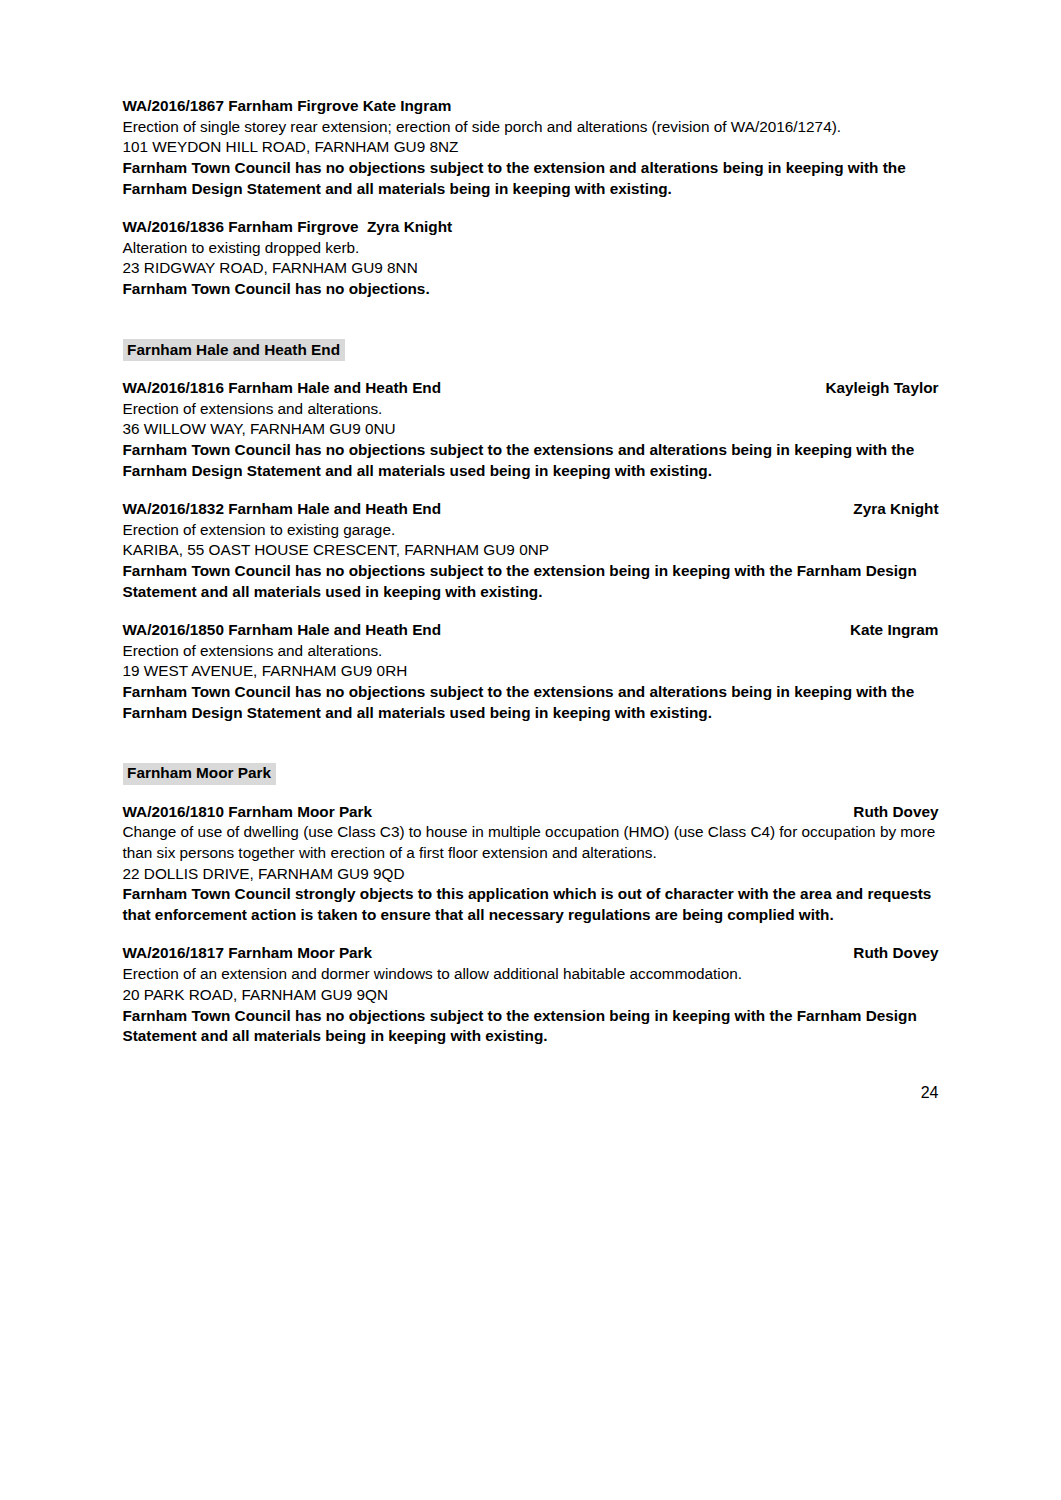WA/2016/1867 Farnham Firgrove Kate Ingram
Erection of single storey rear extension; erection of side porch and alterations (revision of WA/2016/1274).
101 WEYDON HILL ROAD, FARNHAM GU9 8NZ
Farnham Town Council has no objections subject to the extension and alterations being in keeping with the Farnham Design Statement and all materials being in keeping with existing.
WA/2016/1836 Farnham Firgrove Zyra Knight
Alteration to existing dropped kerb.
23 RIDGWAY ROAD, FARNHAM GU9 8NN
Farnham Town Council has no objections.
Farnham Hale and Heath End
WA/2016/1816 Farnham Hale and Heath End Kayleigh Taylor
Erection of extensions and alterations.
36 WILLOW WAY, FARNHAM GU9 0NU
Farnham Town Council has no objections subject to the extensions and alterations being in keeping with the Farnham Design Statement and all materials used being in keeping with existing.
WA/2016/1832 Farnham Hale and Heath End Zyra Knight
Erection of extension to existing garage.
KARIBA, 55 OAST HOUSE CRESCENT, FARNHAM GU9 0NP
Farnham Town Council has no objections subject to the extension being in keeping with the Farnham Design Statement and all materials used in keeping with existing.
WA/2016/1850 Farnham Hale and Heath End Kate Ingram
Erection of extensions and alterations.
19 WEST AVENUE, FARNHAM GU9 0RH
Farnham Town Council has no objections subject to the extensions and alterations being in keeping with the Farnham Design Statement and all materials used being in keeping with existing.
Farnham Moor Park
WA/2016/1810 Farnham Moor Park Ruth Dovey
Change of use of dwelling (use Class C3) to house in multiple occupation (HMO) (use Class C4) for occupation by more than six persons together with erection of a first floor extension and alterations.
22 DOLLIS DRIVE, FARNHAM GU9 9QD
Farnham Town Council strongly objects to this application which is out of character with the area and requests that enforcement action is taken to ensure that all necessary regulations are being complied with.
WA/2016/1817 Farnham Moor Park Ruth Dovey
Erection of an extension and dormer windows to allow additional habitable accommodation.
20 PARK ROAD, FARNHAM GU9 9QN
Farnham Town Council has no objections subject to the extension being in keeping with the Farnham Design Statement and all materials being in keeping with existing.
24